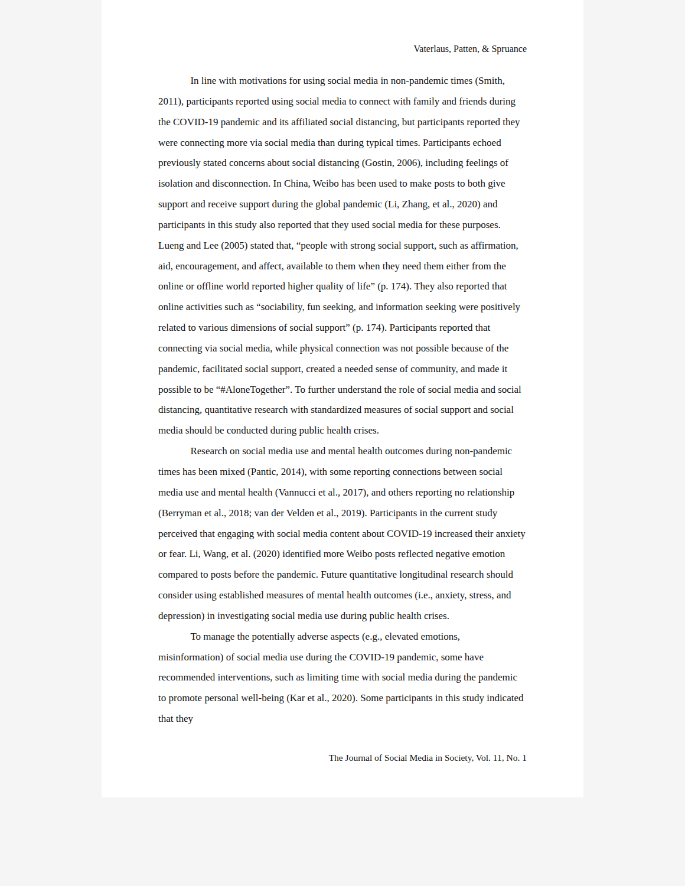Vaterlaus, Patten, & Spruance
In line with motivations for using social media in non-pandemic times (Smith, 2011), participants reported using social media to connect with family and friends during the COVID-19 pandemic and its affiliated social distancing, but participants reported they were connecting more via social media than during typical times. Participants echoed previously stated concerns about social distancing (Gostin, 2006), including feelings of isolation and disconnection. In China, Weibo has been used to make posts to both give support and receive support during the global pandemic (Li, Zhang, et al., 2020) and participants in this study also reported that they used social media for these purposes. Lueng and Lee (2005) stated that, “people with strong social support, such as affirmation, aid, encouragement, and affect, available to them when they need them either from the online or offline world reported higher quality of life” (p. 174). They also reported that online activities such as “sociability, fun seeking, and information seeking were positively related to various dimensions of social support” (p. 174). Participants reported that connecting via social media, while physical connection was not possible because of the pandemic, facilitated social support, created a needed sense of community, and made it possible to be “#AloneTogether”. To further understand the role of social media and social distancing, quantitative research with standardized measures of social support and social media should be conducted during public health crises.
Research on social media use and mental health outcomes during non-pandemic times has been mixed (Pantic, 2014), with some reporting connections between social media use and mental health (Vannucci et al., 2017), and others reporting no relationship (Berryman et al., 2018; van der Velden et al., 2019). Participants in the current study perceived that engaging with social media content about COVID-19 increased their anxiety or fear. Li, Wang, et al. (2020) identified more Weibo posts reflected negative emotion compared to posts before the pandemic. Future quantitative longitudinal research should consider using established measures of mental health outcomes (i.e., anxiety, stress, and depression) in investigating social media use during public health crises.
To manage the potentially adverse aspects (e.g., elevated emotions, misinformation) of social media use during the COVID-19 pandemic, some have recommended interventions, such as limiting time with social media during the pandemic to promote personal well-being (Kar et al., 2020). Some participants in this study indicated that they
The Journal of Social Media in Society, Vol. 11, No. 1